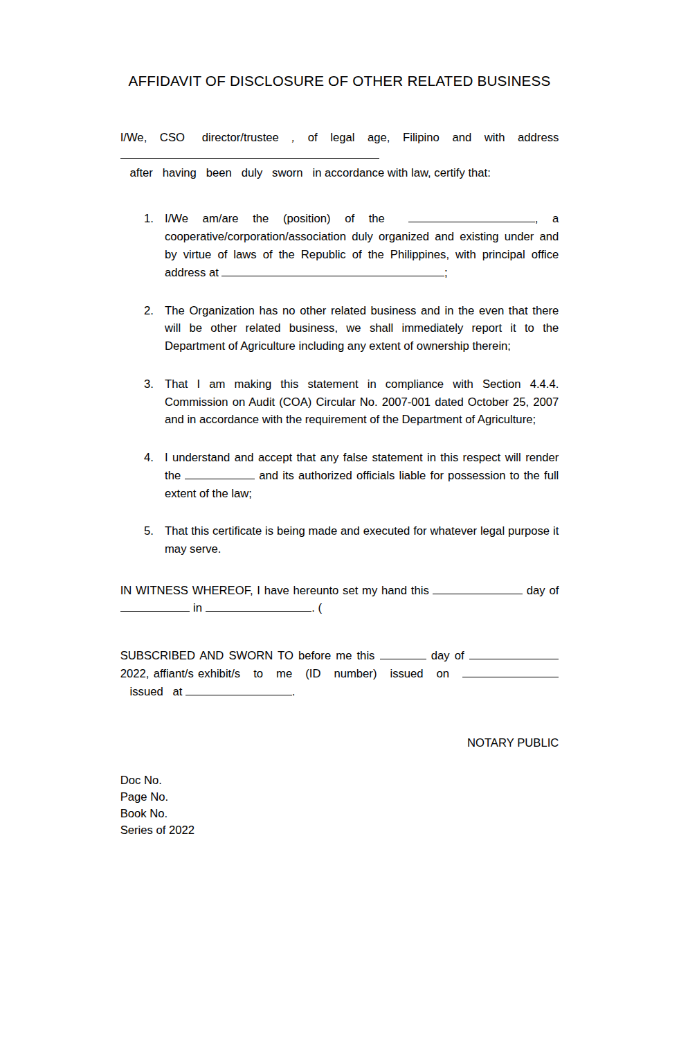AFFIDAVIT OF DISCLOSURE OF OTHER RELATED BUSINESS
I/We, CSO director/trustee , of legal age, Filipino and with address after having been duly sworn in accordance with law, certify that:
I/We am/are the (position) of the , a cooperative/corporation/association duly organized and existing under and by virtue of laws of the Republic of the Philippines, with principal office address at ;
The Organization has no other related business and in the even that there will be other related business, we shall immediately report it to the Department of Agriculture including any extent of ownership therein;
That I am making this statement in compliance with Section 4.4.4. Commission on Audit (COA) Circular No. 2007-001 dated October 25, 2007 and in accordance with the requirement of the Department of Agriculture;
I understand and accept that any false statement in this respect will render the and its authorized officials liable for possession to the full extent of the law;
That this certificate is being made and executed for whatever legal purpose it may serve.
IN WITNESS WHEREOF, I have hereunto set my hand this day of in . (
SUBSCRIBED AND SWORN TO before me this day of 2022, affiant/s exhibit/s to me (ID number) issued on issued at .
NOTARY PUBLIC
Doc No.
Page No.
Book No.
Series of 2022